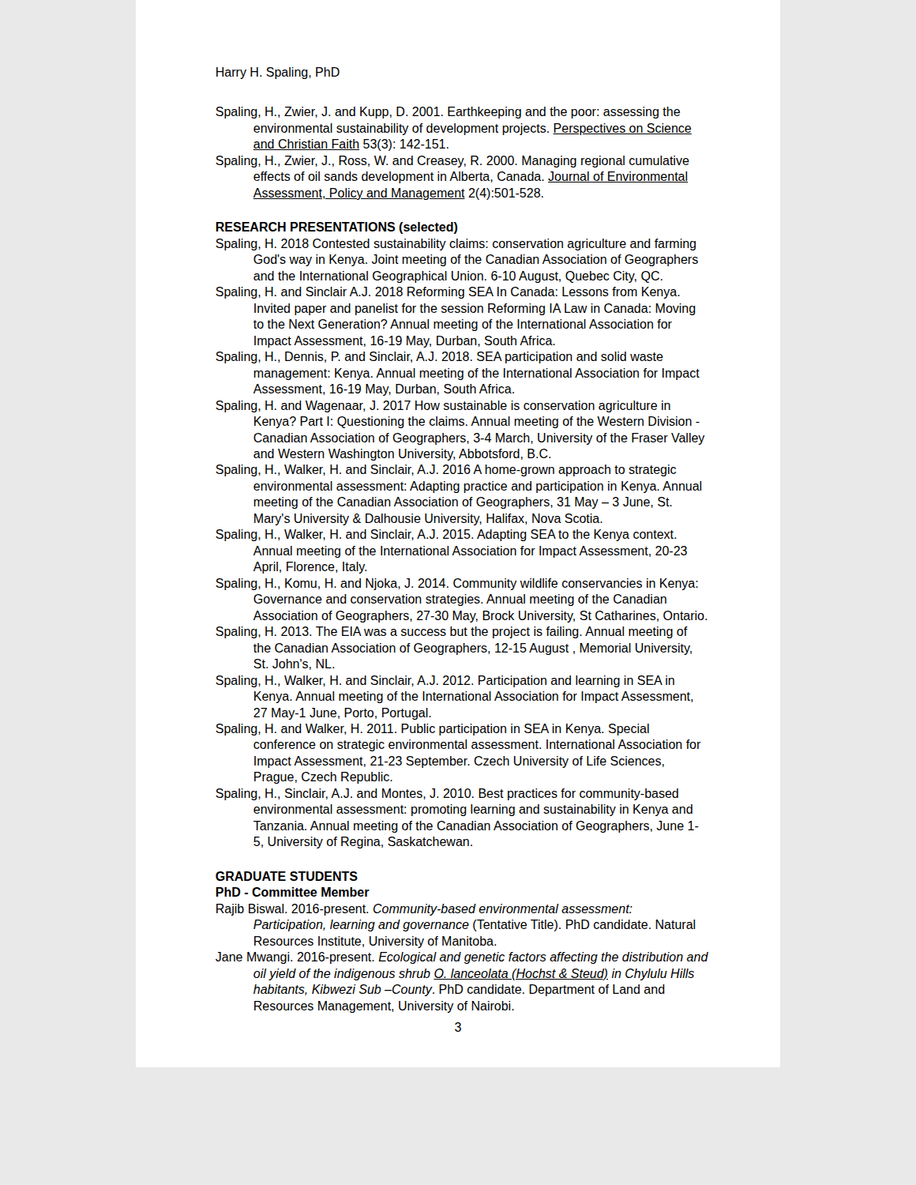Harry H. Spaling, PhD
Spaling, H., Zwier, J. and Kupp, D. 2001. Earthkeeping and the poor: assessing the environmental sustainability of development projects. Perspectives on Science and Christian Faith 53(3): 142-151.
Spaling, H., Zwier, J., Ross, W. and Creasey, R. 2000. Managing regional cumulative effects of oil sands development in Alberta, Canada. Journal of Environmental Assessment, Policy and Management 2(4):501-528.
RESEARCH PRESENTATIONS (selected)
Spaling, H. 2018 Contested sustainability claims: conservation agriculture and farming God's way in Kenya. Joint meeting of the Canadian Association of Geographers and the International Geographical Union. 6-10 August, Quebec City, QC.
Spaling, H. and Sinclair A.J. 2018 Reforming SEA In Canada: Lessons from Kenya. Invited paper and panelist for the session Reforming IA Law in Canada: Moving to the Next Generation? Annual meeting of the International Association for Impact Assessment, 16-19 May, Durban, South Africa.
Spaling, H., Dennis, P. and Sinclair, A.J. 2018. SEA participation and solid waste management: Kenya. Annual meeting of the International Association for Impact Assessment, 16-19 May, Durban, South Africa.
Spaling, H. and Wagenaar, J. 2017 How sustainable is conservation agriculture in Kenya? Part I: Questioning the claims. Annual meeting of the Western Division - Canadian Association of Geographers, 3-4 March, University of the Fraser Valley and Western Washington University, Abbotsford, B.C.
Spaling, H., Walker, H. and Sinclair, A.J. 2016 A home-grown approach to strategic environmental assessment: Adapting practice and participation in Kenya. Annual meeting of the Canadian Association of Geographers, 31 May – 3 June, St. Mary's University & Dalhousie University, Halifax, Nova Scotia.
Spaling, H., Walker, H. and Sinclair, A.J. 2015. Adapting SEA to the Kenya context. Annual meeting of the International Association for Impact Assessment, 20-23 April, Florence, Italy.
Spaling, H., Komu, H. and Njoka, J. 2014. Community wildlife conservancies in Kenya: Governance and conservation strategies. Annual meeting of the Canadian Association of Geographers, 27-30 May, Brock University, St Catharines, Ontario.
Spaling, H. 2013. The EIA was a success but the project is failing. Annual meeting of the Canadian Association of Geographers, 12-15 August , Memorial University, St. John's, NL.
Spaling, H., Walker, H. and Sinclair, A.J. 2012. Participation and learning in SEA in Kenya. Annual meeting of the International Association for Impact Assessment, 27 May-1 June, Porto, Portugal.
Spaling, H. and Walker, H. 2011. Public participation in SEA in Kenya. Special conference on strategic environmental assessment. International Association for Impact Assessment, 21-23 September. Czech University of Life Sciences, Prague, Czech Republic.
Spaling, H., Sinclair, A.J. and Montes, J. 2010. Best practices for community-based environmental assessment: promoting learning and sustainability in Kenya and Tanzania. Annual meeting of the Canadian Association of Geographers, June 1-5, University of Regina, Saskatchewan.
GRADUATE STUDENTS
PhD - Committee Member
Rajib Biswal. 2016-present. Community-based environmental assessment: Participation, learning and governance (Tentative Title). PhD candidate. Natural Resources Institute, University of Manitoba.
Jane Mwangi. 2016-present. Ecological and genetic factors affecting the distribution and oil yield of the indigenous shrub O. lanceolata (Hochst & Steud) in Chylulu Hills habitants, Kibwezi Sub –County. PhD candidate. Department of Land and Resources Management, University of Nairobi.
3